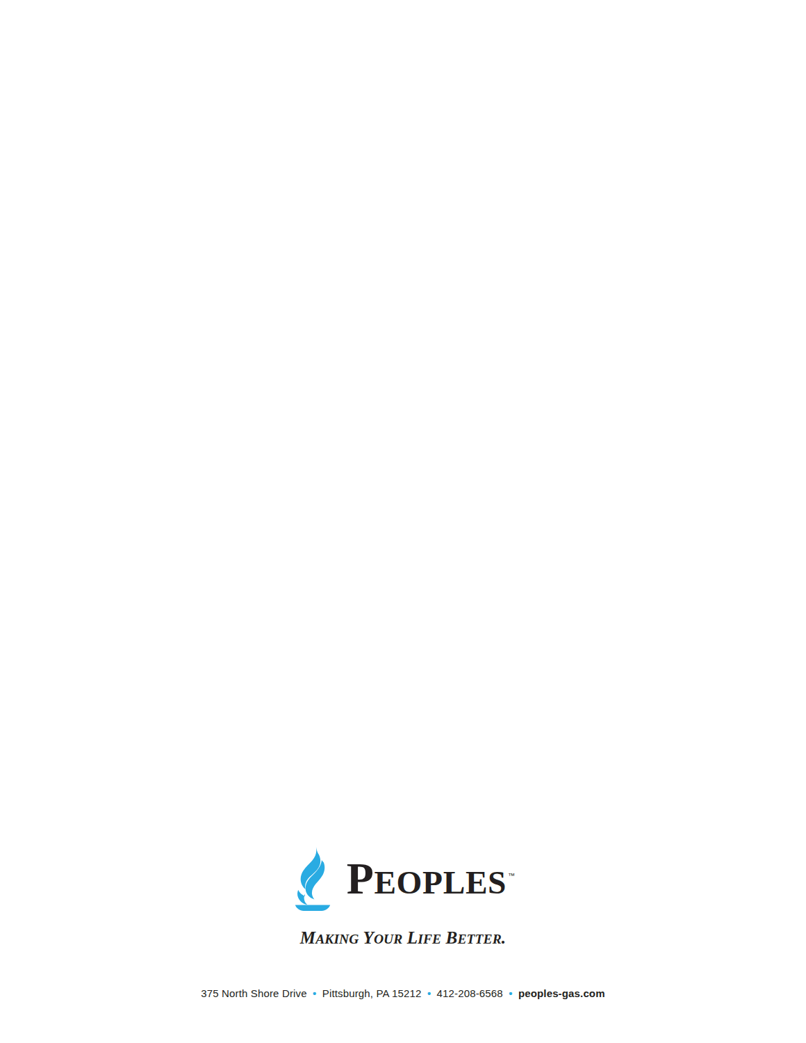PEOPLES™
MAKING YOUR LIFE BETTER.
375 North Shore Drive • Pittsburgh, PA 15212 • 412-208-6568 • peoples-gas.com